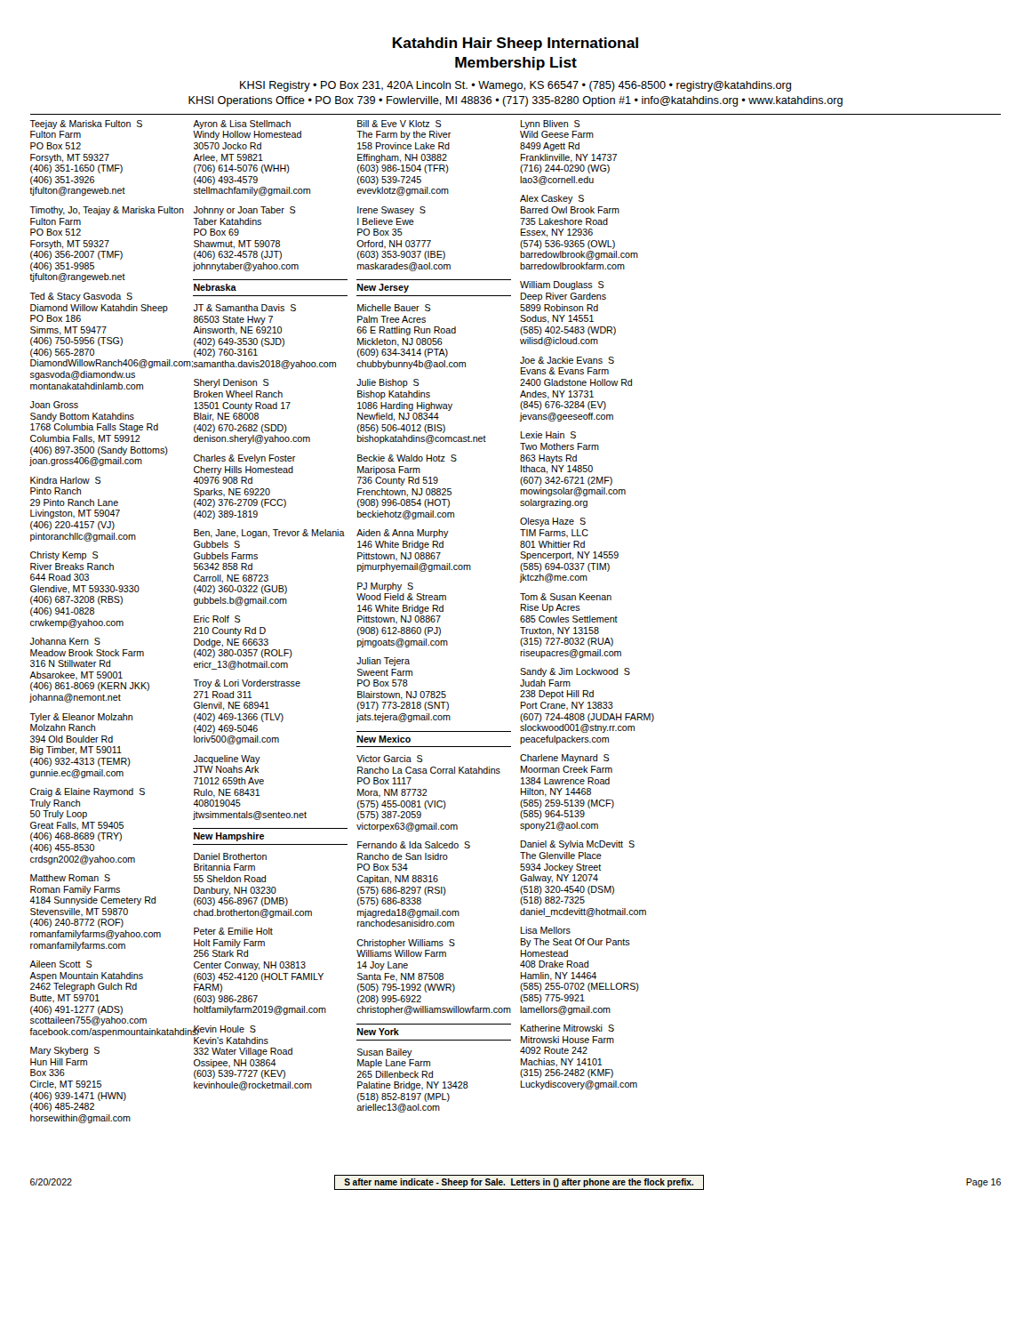Katahdin Hair Sheep International
Membership List
KHSI Registry • PO Box 231, 420A Lincoln St. • Wamego, KS 66547 • (785) 456-8500 • registry@katahdins.org
KHSI Operations Office • PO Box 739 • Fowlerville, MI 48836 • (717) 335-8280 Option #1 • info@katahdins.org • www.katahdins.org
Teejay & Mariska Fulton S
Fulton Farm
PO Box 512
Forsyth, MT 59327
(406) 351-1650 (TMF)
(406) 351-3926
tjfulton@rangeweb.net
Timothy, Jo, Teajay & Mariska Fulton
Fulton Farm
PO Box 512
Forsyth, MT 59327
(406) 356-2007 (TMF)
(406) 351-9985
tjfulton@rangeweb.net
Ted & Stacy Gasvoda S
Diamond Willow Katahdin Sheep
PO Box 186
Simms, MT 59477
(406) 750-5956 (TSG)
(406) 565-2870
DiamondWillowRanch406@gmail.com;
sgasvoda@diamondw.us
montanakatahdinlamb.com
Joan Gross
Sandy Bottom Katahdins
1768 Columbia Falls Stage Rd
Columbia Falls, MT 59912
(406) 897-3500 (Sandy Bottoms)
joan.gross406@gmail.com
Kindra Harlow S
Pinto Ranch
29 Pinto Ranch Lane
Livingston, MT 59047
(406) 220-4157 (VJ)
pintoranchllc@gmail.com
Christy Kemp S
River Breaks Ranch
644 Road 303
Glendive, MT 59330-9330
(406) 687-3208 (RBS)
(406) 941-0828
crwkemp@yahoo.com
Johanna Kern S
Meadow Brook Stock Farm
316 N Stillwater Rd
Absarokee, MT 59001
(406) 861-8069 (KERN JKK)
johanna@nemont.net
Tyler & Eleanor Molzahn
Molzahn Ranch
394 Old Boulder Rd
Big Timber, MT 59011
(406) 932-4313 (TEMR)
gunnie.ec@gmail.com
Craig & Elaine Raymond S
Truly Ranch
50 Truly Loop
Great Falls, MT 59405
(406) 468-8689 (TRY)
(406) 455-8530
crdsgn2002@yahoo.com
Matthew Roman S
Roman Family Farms
4184 Sunnyside Cemetery Rd
Stevensville, MT 59870
(406) 240-8772 (ROF)
romanfamilyfarms@yahoo.com
romanfamilyfarms.com
Aileen Scott S
Aspen Mountain Katahdins
2462 Telegraph Gulch Rd
Butte, MT 59701
(406) 491-1277 (ADS)
scottaileen755@yahoo.com
facebook.com/aspenmountainkatahdins/
Mary Skyberg S
Hun Hill Farm
Box 336
Circle, MT 59215
(406) 939-1471 (HWN)
(406) 485-2482
horsewithin@gmail.com
Ayron & Lisa Stellmach
Windy Hollow Homestead
30570 Jocko Rd
Arlee, MT 59821
(706) 614-5076 (WHH)
(406) 493-4579
stellmachfamily@gmail.com
Johnny or Joan Taber S
Taber Katahdins
PO Box 69
Shawmut, MT 59078
(406) 632-4578 (JJT)
johnnytaber@yahoo.com
Nebraska
JT & Samantha Davis S
86503 State Hwy 7
Ainsworth, NE 69210
(402) 649-3530 (SJD)
(402) 760-3161
samantha.davis2018@yahoo.com
Sheryl Denison S
Broken Wheel Ranch
13501 County Road 17
Blair, NE 68008
(402) 670-2682 (SDD)
denison.sheryl@yahoo.com
Charles & Evelyn Foster
Cherry Hills Homestead
40976 908 Rd
Sparks, NE 69220
(402) 376-2709 (FCC)
(402) 389-1819
Ben, Jane, Logan, Trevor & Melania Gubbels S
Gubbels Farms
56342 858 Rd
Carroll, NE 68723
(402) 360-0322 (GUB)
gubbels.b@gmail.com
Eric Rolf S
210 County Rd D
Dodge, NE 66633
(402) 380-0357 (ROLF)
ericr_13@hotmail.com
Troy & Lori Vorderstrasse
271 Road 311
Glenvil, NE 68941
(402) 469-1366 (TLV)
(402) 469-5046
loriv500@gmail.com
Jacqueline Way
JTW Noahs Ark
71012 659th Ave
Rulo, NE 68431
408019045
jtwsimmentals@senteo.net
New Hampshire
Daniel Brotherton
Britannia Farm
55 Sheldon Road
Danbury, NH 03230
(603) 456-8967 (DMB)
chad.brotherton@gmail.com
Peter & Emilie Holt
Holt Family Farm
256 Stark Rd
Center Conway, NH 03813
(603) 452-4120 (HOLT FAMILY FARM)
(603) 986-2867
holtfamilyfarm2019@gmail.com
Kevin Houle S
Kevin's Katahdins
332 Water Village Road
Ossipee, NH 03864
(603) 539-7727 (KEV)
kevinhoule@rocketmail.com
Bill & Eve V Klotz S
The Farm by the River
158 Province Lake Rd
Effingham, NH 03882
(603) 986-1504 (TFR)
(603) 539-7245
evevklotz@gmail.com
Irene Swasey S
I Believe Ewe
PO Box 35
Orford, NH 03777
(603) 353-9037 (IBE)
maskarades@aol.com
New Jersey
Michelle Bauer S
Palm Tree Acres
66 E Rattling Run Road
Mickleton, NJ 08056
(609) 634-3414 (PTA)
chubbybunny4b@aol.com
Julie Bishop S
Bishop Katahdins
1086 Harding Highway
Newfield, NJ 08344
(856) 506-4012 (BIS)
bishopkatahdins@comcast.net
Beckie & Waldo Hotz S
Mariposa Farm
736 County Rd 519
Frenchtown, NJ 08825
(908) 996-0854 (HOT)
beckiehotz@gmail.com
Aiden & Anna Murphy
146 White Bridge Rd
Pittstown, NJ 08867
pjmurphyemail@gmail.com
PJ Murphy S
Wood Field & Stream
146 White Bridge Rd
Pittstown, NJ 08867
(908) 612-8860 (PJ)
pjmgoats@gmail.com
Julian Tejera
Sweent Farm
PO Box 578
Blairstown, NJ 07825
(917) 773-2818 (SNT)
jats.tejera@gmail.com
New Mexico
Victor Garcia S
Rancho La Casa Corral Katahdins
PO Box 1117
Mora, NM 87732
(575) 455-0081 (VIC)
(575) 387-2059
victorpex63@gmail.com
Fernando & Ida Salcedo S
Rancho de San Isidro
PO Box 534
Capitan, NM 88316
(575) 686-8297 (RSI)
(575) 686-8338
mjagreda18@gmail.com
ranchodesanisidro.com
Christopher Williams S
Williams Willow Farm
14 Joy Lane
Santa Fe, NM 87508
(505) 795-1992 (WWR)
(208) 995-6922
christopher@williamswillowfarm.com
New York
Susan Bailey
Maple Lane Farm
265 Dillenbeck Rd
Palatine Bridge, NY 13428
(518) 852-8197 (MPL)
ariellec13@aol.com
Lynn Bliven S
Wild Geese Farm
8499 Agett Rd
Franklinville, NY 14737
(716) 244-0290 (WG)
lao3@cornell.edu
Alex Caskey S
Barred Owl Brook Farm
735 Lakeshore Road
Essex, NY 12936
(574) 536-9365 (OWL)
barredowlbrook@gmail.com
barredowlbrookfarm.com
William Douglass S
Deep River Gardens
5899 Robinson Rd
Sodus, NY 14551
(585) 402-5483 (WDR)
wilisd@icloud.com
Joe & Jackie Evans S
Evans & Evans Farm
2400 Gladstone Hollow Rd
Andes, NY 13731
(845) 676-3284 (EV)
jevans@geeseoff.com
Lexie Hain S
Two Mothers Farm
863 Hayts Rd
Ithaca, NY 14850
(607) 342-6721 (2MF)
mowingsolar@gmail.com
solargrazing.org
Olesya Haze S
TIM Farms, LLC
801 Whittier Rd
Spencerport, NY 14559
(585) 694-0337 (TIM)
jktczh@me.com
Tom & Susan Keenan
Rise Up Acres
685 Cowles Settlement
Truxton, NY 13158
(315) 727-8032 (RUA)
riseupacres@gmail.com
Sandy & Jim Lockwood S
Judah Farm
238 Depot Hill Rd
Port Crane, NY 13833
(607) 724-4808 (JUDAH FARM)
slockwood001@stny.rr.com
peacefulpackers.com
Charlene Maynard S
Moorman Creek Farm
1384 Lawrence Road
Hilton, NY 14468
(585) 259-5139 (MCF)
(585) 964-5139
spony21@aol.com
Daniel & Sylvia McDevitt S
The Glenville Place
5934 Jockey Street
Galway, NY 12074
(518) 320-4540 (DSM)
(518) 882-7325
daniel_mcdevitt@hotmail.com
Lisa Mellors
By The Seat Of Our Pants Homestead
408 Drake Road
Hamlin, NY 14464
(585) 255-0702 (MELLORS)
(585) 775-9921
lamellors@gmail.com
Katherine Mitrowski S
Mitrowski House Farm
4092 Route 242
Machias, NY 14101
(315) 256-2482 (KMF)
Luckydiscovery@gmail.com
6/20/2022 S after name indicate - Sheep for Sale. Letters in () after phone are the flock prefix. Page 16